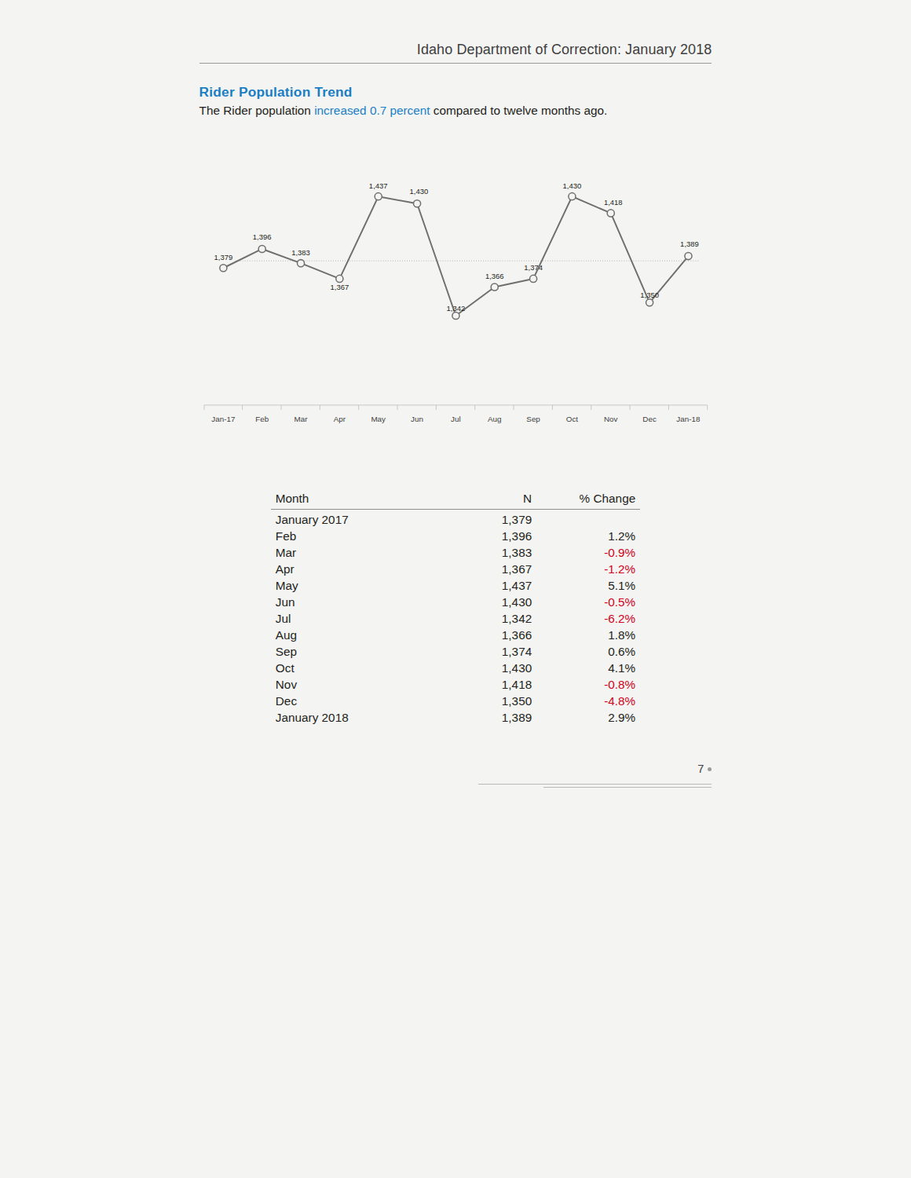Idaho Department of Correction: January 2018
Rider Population Trend
The Rider population increased 0.7 percent compared to twelve months ago.
1,379 1,396 1,383 1,367 1,437 1,430 1,342 1,366 1,374 1,430 1,418 1,350 1,389 Jan-17 Feb Mar Apr May Jun Jul Aug Sep Oct Nov Dec Jan-18
| Month | N | % Change |
| --- | --- | --- |
| January 2017 | 1,379 | |
| Feb | 1,396 | 1.2% |
| Mar | 1,383 | -0.9% |
| Apr | 1,367 | -1.2% |
| May | 1,437 | 5.1% |
| Jun | 1,430 | -0.5% |
| Jul | 1,342 | -6.2% |
| Aug | 1,366 | 1.8% |
| Sep | 1,374 | 0.6% |
| Oct | 1,430 | 4.1% |
| Nov | 1,418 | -0.8% |
| Dec | 1,350 | -4.8% |
| January 2018 | 1,389 | 2.9% |
7